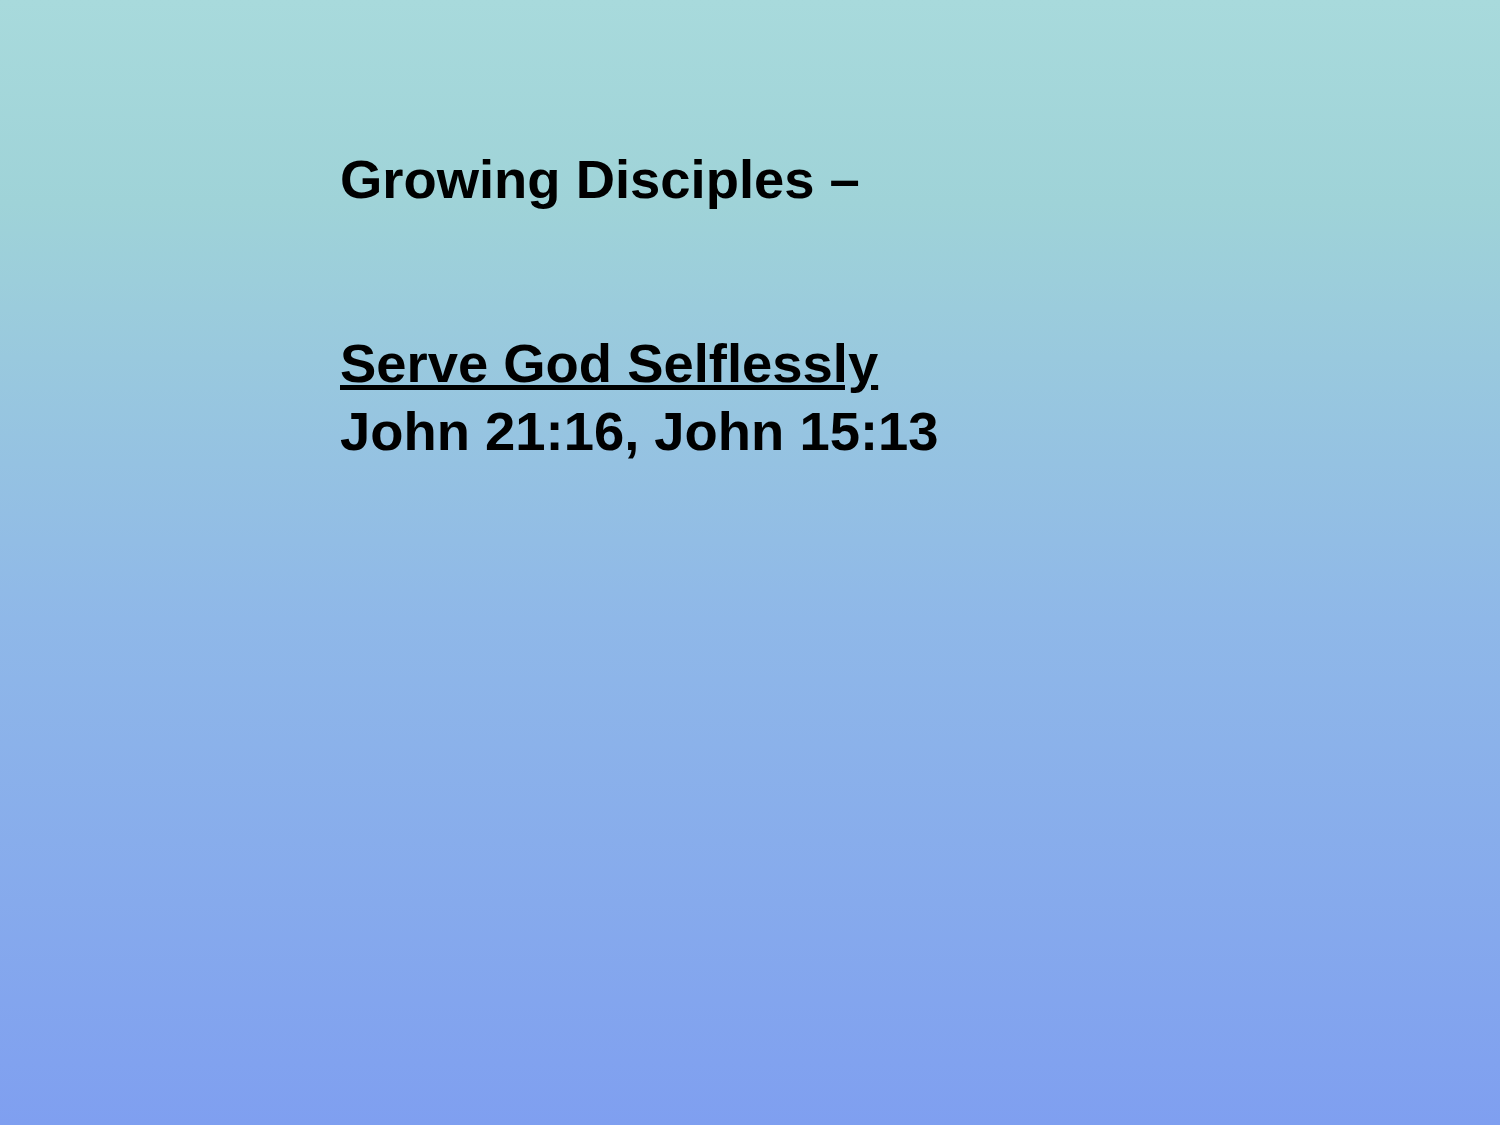Growing Disciples –
Serve God Selflessly John 21:16, John 15:13